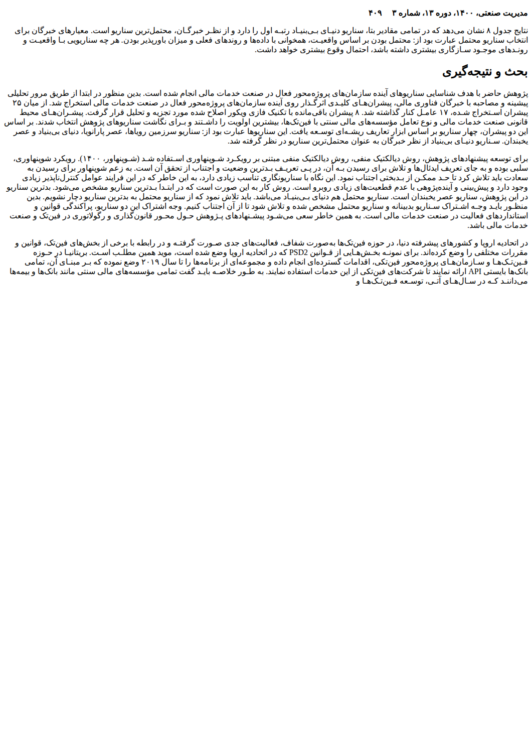مدیریت صنعتی، ۱۴۰۰، دوره ۱۳، شماره ۳ ۴۰۹
نتایج جدول ۸ نشان می‌دهد که در تمامی مقادیر بتا، سناریو دنیـای بـی‌بنیـاد رتبـه اول را دارد و از نظـر خبرگـان، محتمل‌ترین سناریو است. معیارهای خبرگان برای انتخاب سناریو محتمل عبارت بود از: محتمل بودن بر اساس واقعیـت، همخوانی با داده‌ها و روندهای فعلی و میزان باورپذیر بودن. هر چه سناریویی بـا واقعیـت و رونـدهای موجـود سـازگاری بیشتری داشته باشد، احتمال وقوع بیشتری خواهد داشت.
بحث و نتیجه‌گیری
پژوهش حاضر با هدف شناسایی سناریوهای آینده سازمان‌های پروژه‌محور فعال در صنعت خدمات مالی انجام شده است. بدین منظور در ابتدا از طریق مرور تحلیلی پیشینه و مصاحبه با خبرگان فناوری مالی، پیشران‌هـای کلیـدی اثرگـذار روی آینده سازمان‌های پروژه‌محور فعال در صنعت خدمات مالی استخراج شد. از میان ۲۵ پیشران اسـتخراج شـده، ۱۷ عامـل کنار گذاشته شد. ۸ پیشران باقی‌مانده با تکنیک فازی ویکور اصلاح شده مورد تجزیه و تحلیل قرار گرفت. پیشـران‌هـای محیط قانونی صنعت خدمات مالی و نوع تعامل مؤسسه‌های مالی سنتی با فین‌تک‌ها، بیشترین اولویت را داشـتند و بـرای نگاشت سناریوهای پژوهش انتخاب شدند. بر اساس این دو پیشران، چهار سناریو بر اساس ابزار تعاریف ریشـه‌ای توسـعه یافت. این سناریوها عبارت بود از: سناریو سرزمین رویاها، عصر پارانویا، دنیای بی‌بنیاد و عصر یخبندان. سـناریو دنیـای بی‌بنیاد از نظر خبرگان به عنوان محتمل‌ترین سناریو در نظر گرفته شد.
برای توسعه پیشنهادهای پژوهش، روش دیالکتیک منفی، روش دیالکتیک منفی مبتنی بر رویکـرد شـوپنهاوری اسـتفاده شـد (شـوپنهاور، ۱۴۰۰). رویکرد شوپنهاوری، سلبی بوده و به جای تعریف ایدئال‌ها و تلاش برای رسیدن بـه آن، در پـی تعریـف بـدترین وضعیت و اجتناب از تحقق آن است. به زعم شوپنهاور برای رسیدن به سعادت باید تلاش کرد تا حـد ممکـن از بـدبختی اجتناب نمود. این نگاه با سناریونگاری تناسب زیادی دارد، به این خاطر که در این فرایند عوامل کنترل‌ناپذیر زیادی وجود دارد و پیش‌بینی و آینده‌پژوهی با عدم قطعیت‌های زیادی روبرو است. روش کار به این صورت است که در ابتـدا بـدترین سناریو مشخص می‌شود. بدترین سناریو در این پژوهش، سناریو عصر یخبندان است. سناریو محتمل هم دنیای بـی‌بنیـاد می‌باشد. باید تلاش نمود که از سناریو محتمل به بدترین سناریو دچار نشویم. بدین منظـور بایـد وجـه اشـتراک سـناریو بدبینانه و سناریو محتمل مشخص شده و تلاش شود تا از آن اجتناب کنیم. وجه اشتراک این دو سناریو، پراکندگی قوانین و استانداردهای فعالیت در صنعت خدمات مالی است. به همین خاطر سعی می‌شـود پیشـنهادهای پـژوهش حـول محـور قانون‌گذاری و رگولاتوری در فین‌تک و صنعت خدمات مالی باشد.
در اتحادیه اروپا و کشورهای پیشرفته دنیا، در حوزه فین‌تک‌ها به‌صورت شفاف، فعالیت‌های جدی صـورت گرفتـه و در رابطه با برخی از بخش‌های فین‌تک، قوانین و مقررات مختلفی را وضع کرده‌اند. برای نمونـه بخـش‌هـایی از قـوانین PSD2 که در اتحادیه اروپا وضع شده است، موید همین مطلـب اسـت. بریتانیـا در حـوزه فـین‌تـک‌هـا و سـازمان‌هـای پروژه‌محور فین‌تکی، اقدامات گسترده‌ای انجام داده و مجموعه‌ای از برنامه‌ها را تا سال ۲۰۱۹ وضع نموده که بـر مبنـای آن، تمامی بانک‌ها بایستی API ارائه نمایند تا شرکت‌های فین‌تکی از این خدمات استفاده نمایند. به طـور خلاصـه بایـد گفت تمامی مؤسسه‌های مالی سنتی مانند بانک‌ها و بیمه‌ها می‌داننـد کـه در سـال‌هـای آتـی، توسـعه فـین‌تـک‌هـا و